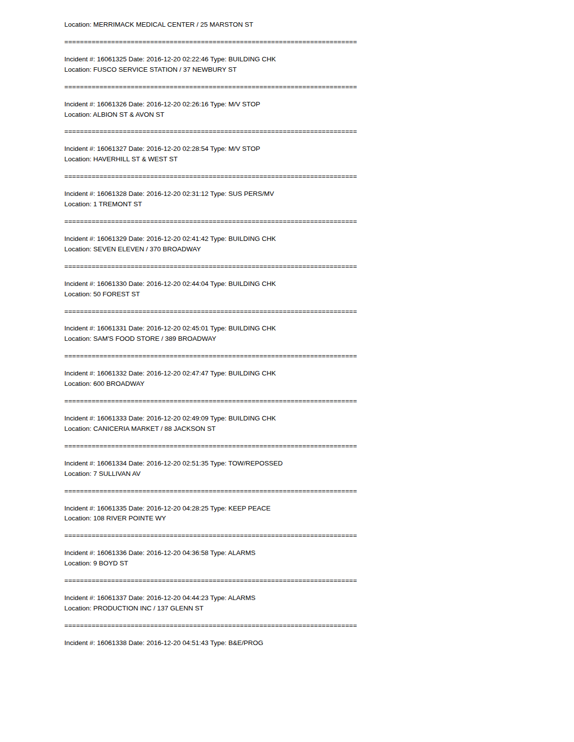Location: MERRIMACK MEDICAL CENTER / 25 MARSTON ST
===========================================================================
Incident #: 16061325 Date: 2016-12-20 02:22:46 Type: BUILDING CHK
Location: FUSCO SERVICE STATION / 37 NEWBURY ST
===========================================================================
Incident #: 16061326 Date: 2016-12-20 02:26:16 Type: M/V STOP
Location: ALBION ST & AVON ST
===========================================================================
Incident #: 16061327 Date: 2016-12-20 02:28:54 Type: M/V STOP
Location: HAVERHILL ST & WEST ST
===========================================================================
Incident #: 16061328 Date: 2016-12-20 02:31:12 Type: SUS PERS/MV
Location: 1 TREMONT ST
===========================================================================
Incident #: 16061329 Date: 2016-12-20 02:41:42 Type: BUILDING CHK
Location: SEVEN ELEVEN / 370 BROADWAY
===========================================================================
Incident #: 16061330 Date: 2016-12-20 02:44:04 Type: BUILDING CHK
Location: 50 FOREST ST
===========================================================================
Incident #: 16061331 Date: 2016-12-20 02:45:01 Type: BUILDING CHK
Location: SAM'S FOOD STORE / 389 BROADWAY
===========================================================================
Incident #: 16061332 Date: 2016-12-20 02:47:47 Type: BUILDING CHK
Location: 600 BROADWAY
===========================================================================
Incident #: 16061333 Date: 2016-12-20 02:49:09 Type: BUILDING CHK
Location: CANICERIA MARKET / 88 JACKSON ST
===========================================================================
Incident #: 16061334 Date: 2016-12-20 02:51:35 Type: TOW/REPOSSED
Location: 7 SULLIVAN AV
===========================================================================
Incident #: 16061335 Date: 2016-12-20 04:28:25 Type: KEEP PEACE
Location: 108 RIVER POINTE WY
===========================================================================
Incident #: 16061336 Date: 2016-12-20 04:36:58 Type: ALARMS
Location: 9 BOYD ST
===========================================================================
Incident #: 16061337 Date: 2016-12-20 04:44:23 Type: ALARMS
Location: PRODUCTION INC / 137 GLENN ST
===========================================================================
Incident #: 16061338 Date: 2016-12-20 04:51:43 Type: B&E/PROG